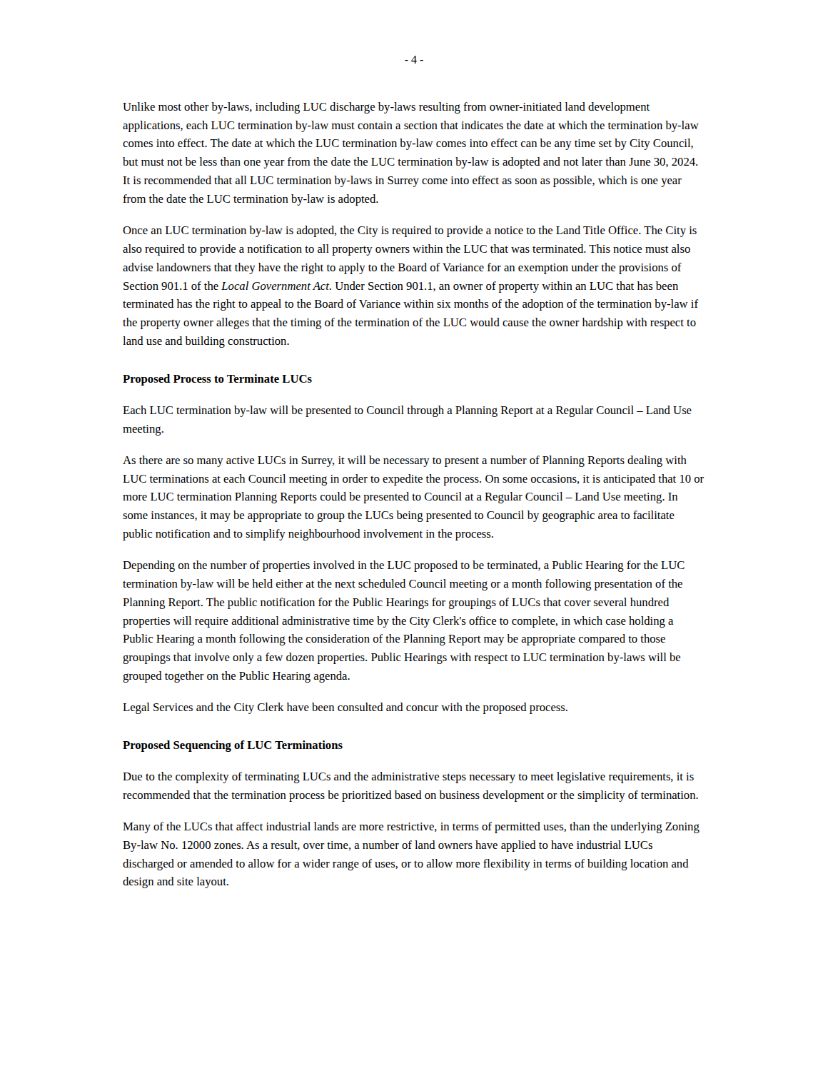- 4 -
Unlike most other by-laws, including LUC discharge by-laws resulting from owner-initiated land development applications, each LUC termination by-law must contain a section that indicates the date at which the termination by-law comes into effect. The date at which the LUC termination by-law comes into effect can be any time set by City Council, but must not be less than one year from the date the LUC termination by-law is adopted and not later than June 30, 2024. It is recommended that all LUC termination by-laws in Surrey come into effect as soon as possible, which is one year from the date the LUC termination by-law is adopted.
Once an LUC termination by-law is adopted, the City is required to provide a notice to the Land Title Office. The City is also required to provide a notification to all property owners within the LUC that was terminated. This notice must also advise landowners that they have the right to apply to the Board of Variance for an exemption under the provisions of Section 901.1 of the Local Government Act. Under Section 901.1, an owner of property within an LUC that has been terminated has the right to appeal to the Board of Variance within six months of the adoption of the termination by-law if the property owner alleges that the timing of the termination of the LUC would cause the owner hardship with respect to land use and building construction.
Proposed Process to Terminate LUCs
Each LUC termination by-law will be presented to Council through a Planning Report at a Regular Council – Land Use meeting.
As there are so many active LUCs in Surrey, it will be necessary to present a number of Planning Reports dealing with LUC terminations at each Council meeting in order to expedite the process. On some occasions, it is anticipated that 10 or more LUC termination Planning Reports could be presented to Council at a Regular Council – Land Use meeting. In some instances, it may be appropriate to group the LUCs being presented to Council by geographic area to facilitate public notification and to simplify neighbourhood involvement in the process.
Depending on the number of properties involved in the LUC proposed to be terminated, a Public Hearing for the LUC termination by-law will be held either at the next scheduled Council meeting or a month following presentation of the Planning Report. The public notification for the Public Hearings for groupings of LUCs that cover several hundred properties will require additional administrative time by the City Clerk's office to complete, in which case holding a Public Hearing a month following the consideration of the Planning Report may be appropriate compared to those groupings that involve only a few dozen properties. Public Hearings with respect to LUC termination by-laws will be grouped together on the Public Hearing agenda.
Legal Services and the City Clerk have been consulted and concur with the proposed process.
Proposed Sequencing of LUC Terminations
Due to the complexity of terminating LUCs and the administrative steps necessary to meet legislative requirements, it is recommended that the termination process be prioritized based on business development or the simplicity of termination.
Many of the LUCs that affect industrial lands are more restrictive, in terms of permitted uses, than the underlying Zoning By-law No. 12000 zones. As a result, over time, a number of land owners have applied to have industrial LUCs discharged or amended to allow for a wider range of uses, or to allow more flexibility in terms of building location and design and site layout.